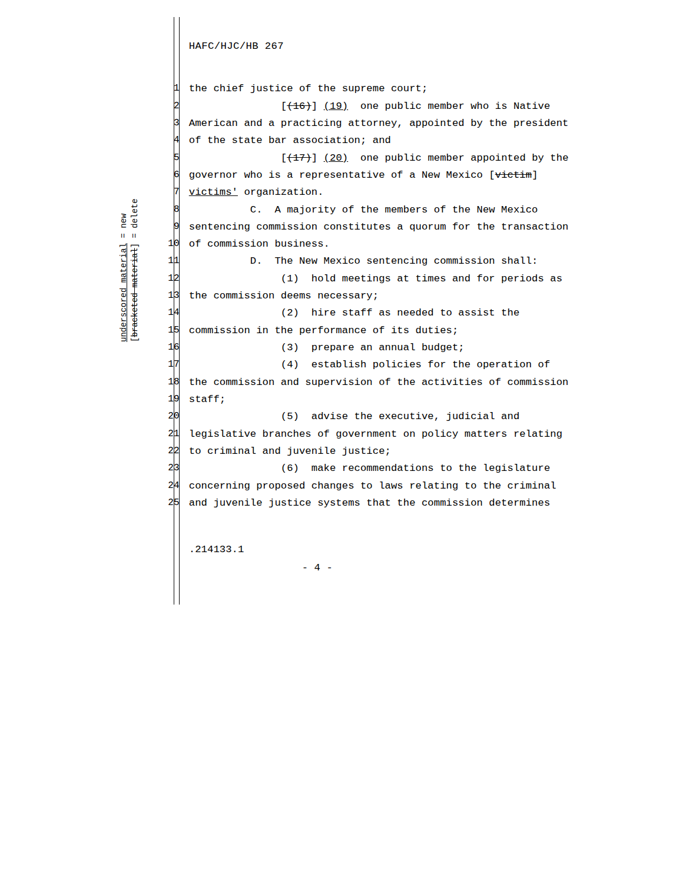HAFC/HJC/HB 267
underscored material = new
[bracketed material] = delete
1 the chief justice of the supreme court;
2 [(16)] (19) one public member who is Native
3 American and a practicing attorney, appointed by the president
4 of the state bar association; and
5 [(17)] (20) one public member appointed by the
6 governor who is a representative of a New Mexico [victim]
7 victims' organization.
8 C. A majority of the members of the New Mexico
9 sentencing commission constitutes a quorum for the transaction
10 of commission business.
11 D. The New Mexico sentencing commission shall:
12 (1) hold meetings at times and for periods as
13 the commission deems necessary;
14 (2) hire staff as needed to assist the
15 commission in the performance of its duties;
16 (3) prepare an annual budget;
17 (4) establish policies for the operation of
18 the commission and supervision of the activities of commission
19 staff;
20 (5) advise the executive, judicial and
21 legislative branches of government on policy matters relating
22 to criminal and juvenile justice;
23 (6) make recommendations to the legislature
24 concerning proposed changes to laws relating to the criminal
25 and juvenile justice systems that the commission determines
.214133.1
- 4 -